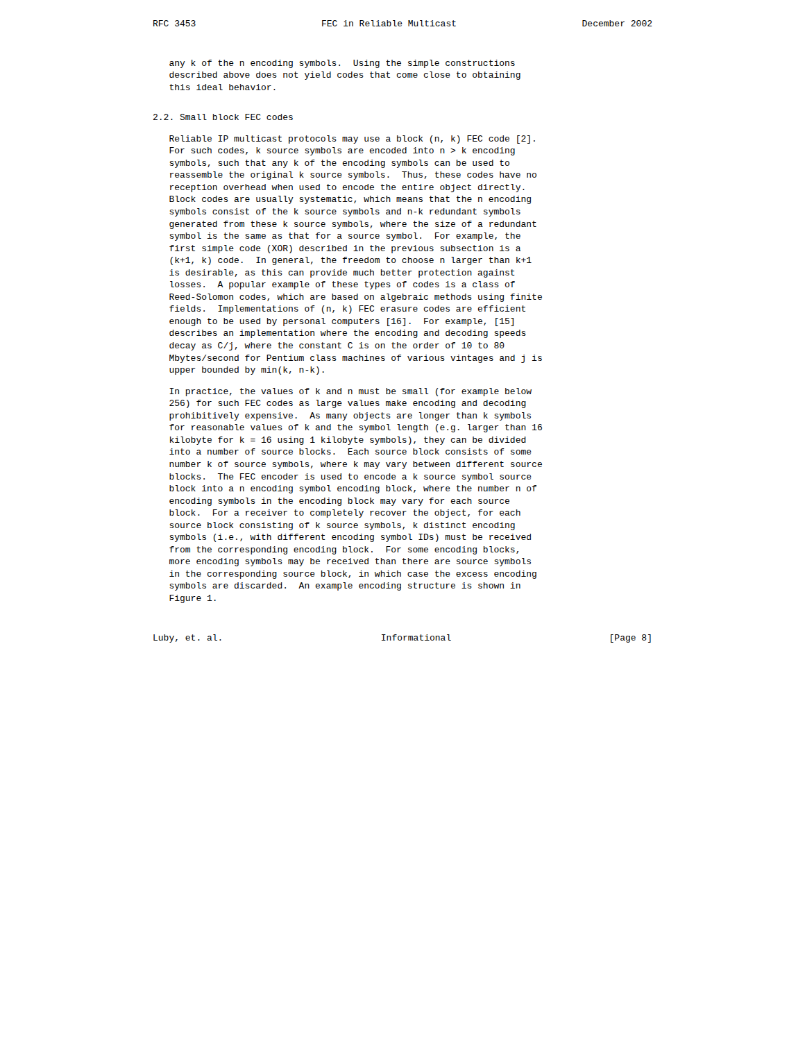RFC 3453 FEC in Reliable Multicast December 2002
any k of the n encoding symbols. Using the simple constructions described above does not yield codes that come close to obtaining this ideal behavior.
2.2. Small block FEC codes
Reliable IP multicast protocols may use a block (n, k) FEC code [2]. For such codes, k source symbols are encoded into n > k encoding symbols, such that any k of the encoding symbols can be used to reassemble the original k source symbols. Thus, these codes have no reception overhead when used to encode the entire object directly. Block codes are usually systematic, which means that the n encoding symbols consist of the k source symbols and n-k redundant symbols generated from these k source symbols, where the size of a redundant symbol is the same as that for a source symbol. For example, the first simple code (XOR) described in the previous subsection is a (k+1, k) code. In general, the freedom to choose n larger than k+1 is desirable, as this can provide much better protection against losses. A popular example of these types of codes is a class of Reed-Solomon codes, which are based on algebraic methods using finite fields. Implementations of (n, k) FEC erasure codes are efficient enough to be used by personal computers [16]. For example, [15] describes an implementation where the encoding and decoding speeds decay as C/j, where the constant C is on the order of 10 to 80 Mbytes/second for Pentium class machines of various vintages and j is upper bounded by min(k, n-k).
In practice, the values of k and n must be small (for example below 256) for such FEC codes as large values make encoding and decoding prohibitively expensive. As many objects are longer than k symbols for reasonable values of k and the symbol length (e.g. larger than 16 kilobyte for k = 16 using 1 kilobyte symbols), they can be divided into a number of source blocks. Each source block consists of some number k of source symbols, where k may vary between different source blocks. The FEC encoder is used to encode a k source symbol source block into a n encoding symbol encoding block, where the number n of encoding symbols in the encoding block may vary for each source block. For a receiver to completely recover the object, for each source block consisting of k source symbols, k distinct encoding symbols (i.e., with different encoding symbol IDs) must be received from the corresponding encoding block. For some encoding blocks, more encoding symbols may be received than there are source symbols in the corresponding source block, in which case the excess encoding symbols are discarded. An example encoding structure is shown in Figure 1.
Luby, et. al. Informational [Page 8]